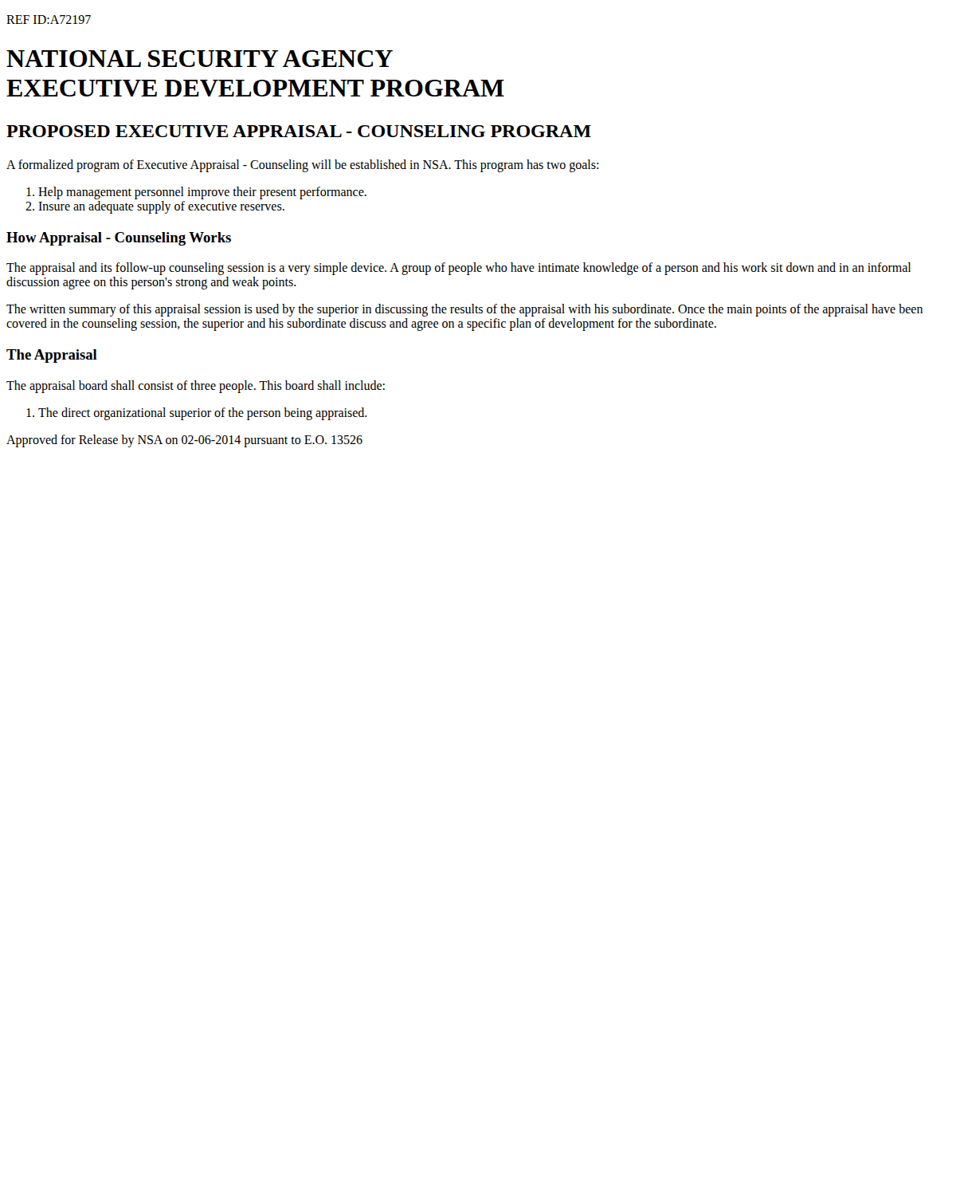REF ID:A72197
NATIONAL SECURITY AGENCY
EXECUTIVE DEVELOPMENT PROGRAM
PROPOSED EXECUTIVE APPRAISAL - COUNSELING PROGRAM
A formalized program of Executive Appraisal - Counseling will be established in NSA. This program has two goals:
Help management personnel improve their present performance.
Insure an adequate supply of executive reserves.
How Appraisal - Counseling Works
The appraisal and its follow-up counseling session is a very simple device. A group of people who have intimate knowledge of a person and his work sit down and in an informal discussion agree on this person's strong and weak points.
The written summary of this appraisal session is used by the superior in discussing the results of the appraisal with his subordinate. Once the main points of the appraisal have been covered in the counseling session, the superior and his subordinate discuss and agree on a specific plan of development for the subordinate.
The Appraisal
The appraisal board shall consist of three people. This board shall include:
The direct organizational superior of the person being appraised.
Approved for Release by NSA on 02-06-2014 pursuant to E.O. 13526